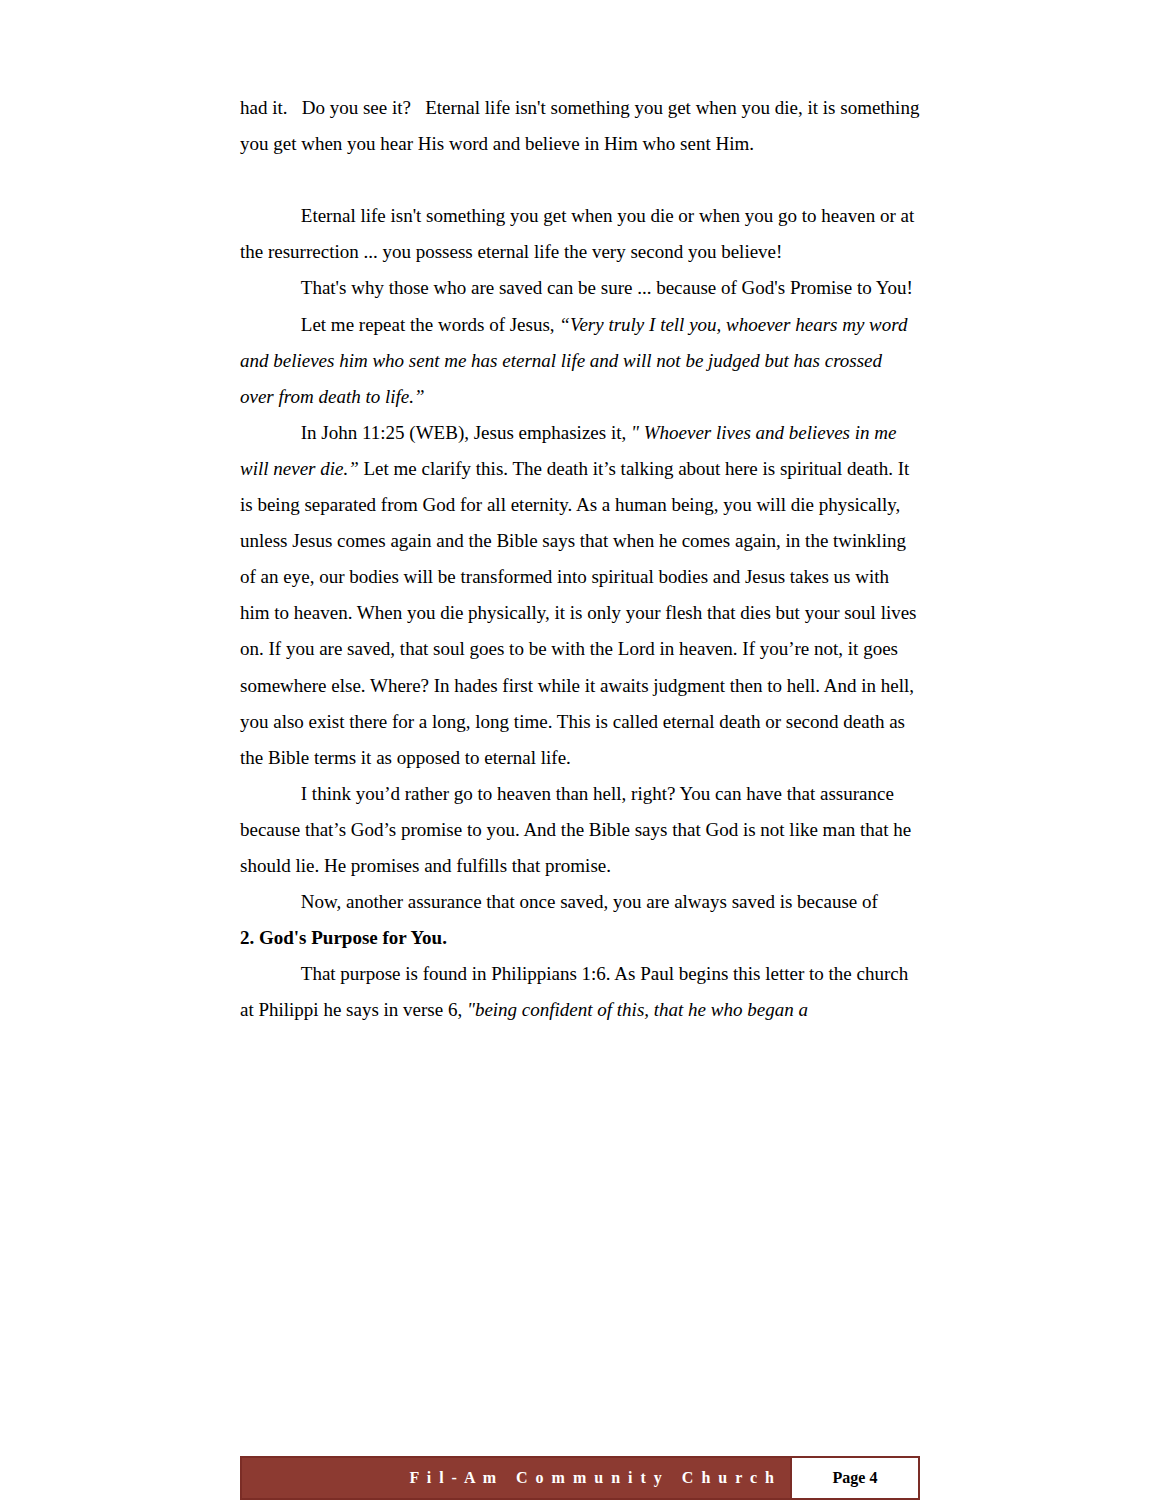had it. Do you see it? Eternal life isn't something you get when you die, it is something you get when you hear His word and believe in Him who sent Him.
Eternal life isn't something you get when you die or when you go to heaven or at the resurrection ... you possess eternal life the very second you believe!
That's why those who are saved can be sure ... because of God's Promise to You!
Let me repeat the words of Jesus, “Very truly I tell you, whoever hears my word and believes him who sent me has eternal life and will not be judged but has crossed over from death to life.”
In John 11:25 (WEB), Jesus emphasizes it, " Whoever lives and believes in me will never die.” Let me clarify this. The death it’s talking about here is spiritual death. It is being separated from God for all eternity. As a human being, you will die physically, unless Jesus comes again and the Bible says that when he comes again, in the twinkling of an eye, our bodies will be transformed into spiritual bodies and Jesus takes us with him to heaven. When you die physically, it is only your flesh that dies but your soul lives on. If you are saved, that soul goes to be with the Lord in heaven. If you’re not, it goes somewhere else. Where? In hades first while it awaits judgment then to hell. And in hell, you also exist there for a long, long time. This is called eternal death or second death as the Bible terms it as opposed to eternal life.
I think you’d rather go to heaven than hell, right? You can have that assurance because that’s God’s promise to you. And the Bible says that God is not like man that he should lie. He promises and fulfills that promise.
Now, another assurance that once saved, you are always saved is because of
2. God's Purpose for You.
That purpose is found in Philippians 1:6. As Paul begins this letter to the church at Philippi he says in verse 6, "being confident of this, that he who began a
F i l - A m C o m m u n i t y C h u r c h
Page 4